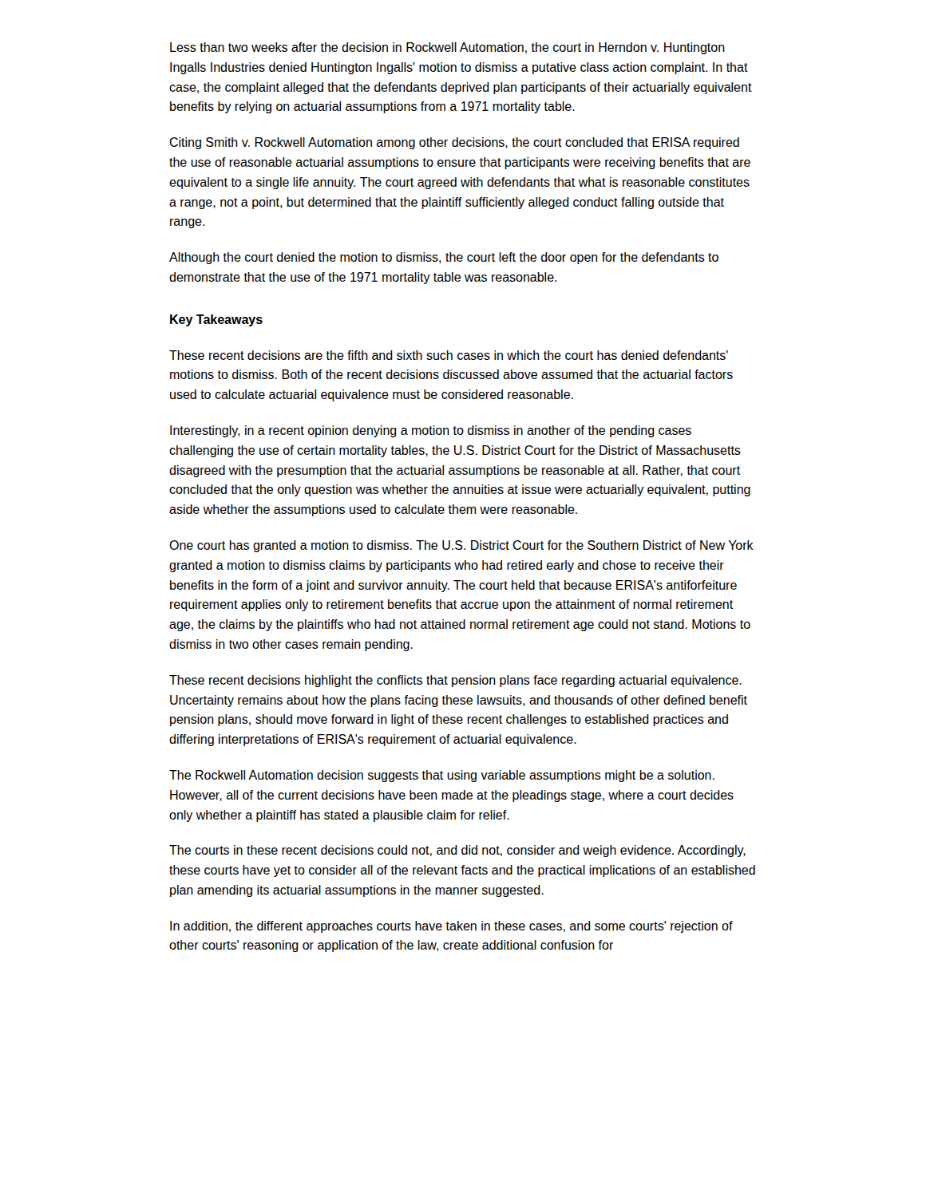Less than two weeks after the decision in Rockwell Automation, the court in Herndon v. Huntington Ingalls Industries denied Huntington Ingalls' motion to dismiss a putative class action complaint. In that case, the complaint alleged that the defendants deprived plan participants of their actuarially equivalent benefits by relying on actuarial assumptions from a 1971 mortality table.
Citing Smith v. Rockwell Automation among other decisions, the court concluded that ERISA required the use of reasonable actuarial assumptions to ensure that participants were receiving benefits that are equivalent to a single life annuity. The court agreed with defendants that what is reasonable constitutes a range, not a point, but determined that the plaintiff sufficiently alleged conduct falling outside that range.
Although the court denied the motion to dismiss, the court left the door open for the defendants to demonstrate that the use of the 1971 mortality table was reasonable.
Key Takeaways
These recent decisions are the fifth and sixth such cases in which the court has denied defendants' motions to dismiss. Both of the recent decisions discussed above assumed that the actuarial factors used to calculate actuarial equivalence must be considered reasonable.
Interestingly, in a recent opinion denying a motion to dismiss in another of the pending cases challenging the use of certain mortality tables, the U.S. District Court for the District of Massachusetts disagreed with the presumption that the actuarial assumptions be reasonable at all. Rather, that court concluded that the only question was whether the annuities at issue were actuarially equivalent, putting aside whether the assumptions used to calculate them were reasonable.
One court has granted a motion to dismiss. The U.S. District Court for the Southern District of New York granted a motion to dismiss claims by participants who had retired early and chose to receive their benefits in the form of a joint and survivor annuity. The court held that because ERISA's antiforfeiture requirement applies only to retirement benefits that accrue upon the attainment of normal retirement age, the claims by the plaintiffs who had not attained normal retirement age could not stand. Motions to dismiss in two other cases remain pending.
These recent decisions highlight the conflicts that pension plans face regarding actuarial equivalence. Uncertainty remains about how the plans facing these lawsuits, and thousands of other defined benefit pension plans, should move forward in light of these recent challenges to established practices and differing interpretations of ERISA's requirement of actuarial equivalence.
The Rockwell Automation decision suggests that using variable assumptions might be a solution. However, all of the current decisions have been made at the pleadings stage, where a court decides only whether a plaintiff has stated a plausible claim for relief.
The courts in these recent decisions could not, and did not, consider and weigh evidence. Accordingly, these courts have yet to consider all of the relevant facts and the practical implications of an established plan amending its actuarial assumptions in the manner suggested.
In addition, the different approaches courts have taken in these cases, and some courts' rejection of other courts' reasoning or application of the law, create additional confusion for